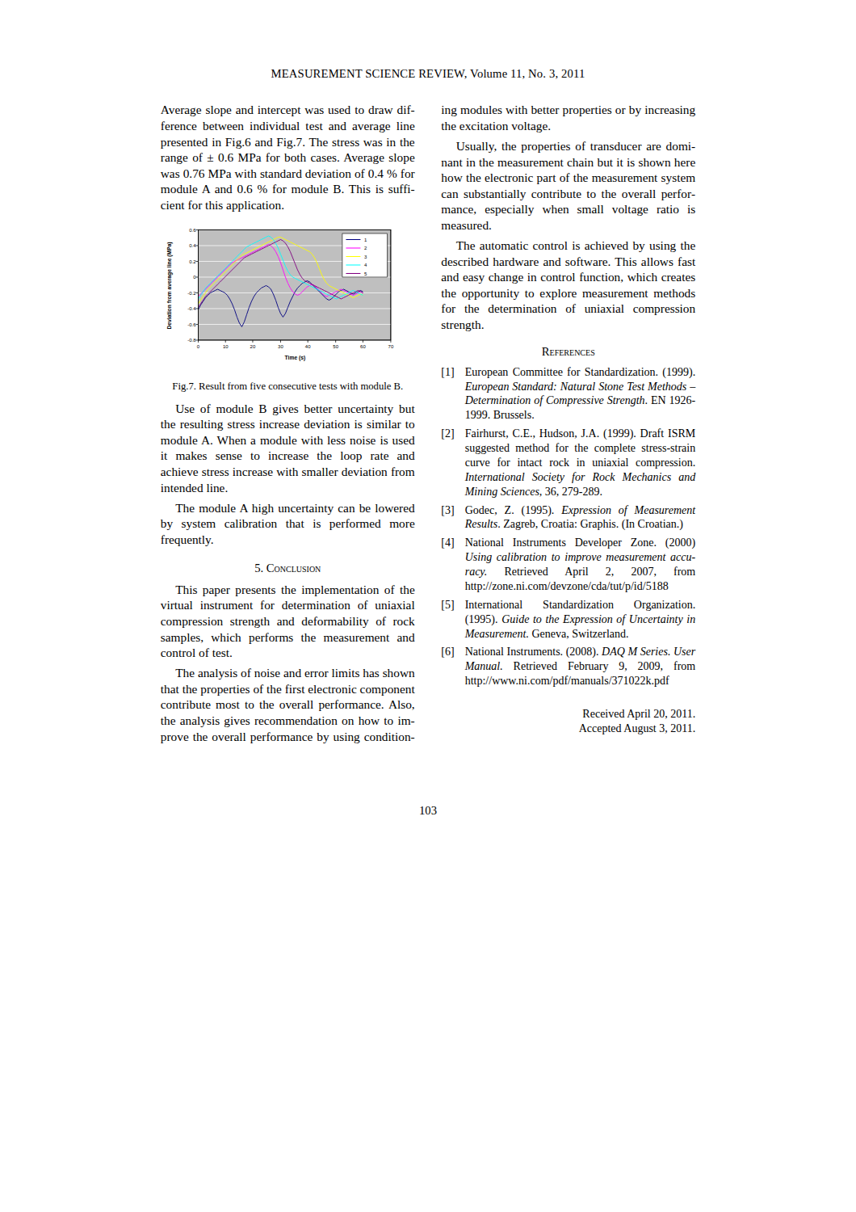MEASUREMENT SCIENCE REVIEW, Volume 11, No. 3, 2011
Average slope and intercept was used to draw difference between individual test and average line presented in Fig.6 and Fig.7. The stress was in the range of ± 0.6 MPa for both cases. Average slope was 0.76 MPa with standard deviation of 0.4 % for module A and 0.6 % for module B. This is sufficient for this application.
0.6 0.4 0.2 0 -0.2 -0.4 -0.6 -0.8 0 10 20 30 40 50 60 70 Time (s) Deviation from average line (MPa) 1 2 3 4 5
Fig.7. Result from five consecutive tests with module B.
Use of module B gives better uncertainty but the resulting stress increase deviation is similar to module A. When a module with less noise is used it makes sense to increase the loop rate and achieve stress increase with smaller deviation from intended line.
The module A high uncertainty can be lowered by system calibration that is performed more frequently.
5. Conclusion
This paper presents the implementation of the virtual instrument for determination of uniaxial compression strength and deformability of rock samples, which performs the measurement and control of test.
The analysis of noise and error limits has shown that the properties of the first electronic component contribute most to the overall performance. Also, the analysis gives recommendation on how to improve the overall performance by using conditioning modules with better properties or by increasing the excitation voltage.
Usually, the properties of transducer are dominant in the measurement chain but it is shown here how the electronic part of the measurement system can substantially contribute to the overall performance, especially when small voltage ratio is measured.
The automatic control is achieved by using the described hardware and software. This allows fast and easy change in control function, which creates the opportunity to explore measurement methods for the determination of uniaxial compression strength.
References
[1] European Committee for Standardization. (1999). European Standard: Natural Stone Test Methods – Determination of Compressive Strength. EN 1926-1999. Brussels.
[2] Fairhurst, C.E., Hudson, J.A. (1999). Draft ISRM suggested method for the complete stress-strain curve for intact rock in uniaxial compression. International Society for Rock Mechanics and Mining Sciences, 36, 279-289.
[3] Godec, Z. (1995). Expression of Measurement Results. Zagreb, Croatia: Graphis. (In Croatian.)
[4] National Instruments Developer Zone. (2000) Using calibration to improve measurement accuracy. Retrieved April 2, 2007, from http://zone.ni.com/devzone/cda/tut/p/id/5188
[5] International Standardization Organization. (1995). Guide to the Expression of Uncertainty in Measurement. Geneva, Switzerland.
[6] National Instruments. (2008). DAQ M Series. User Manual. Retrieved February 9, 2009, from http://www.ni.com/pdf/manuals/371022k.pdf
Received April 20, 2011.
Accepted August 3, 2011.
103